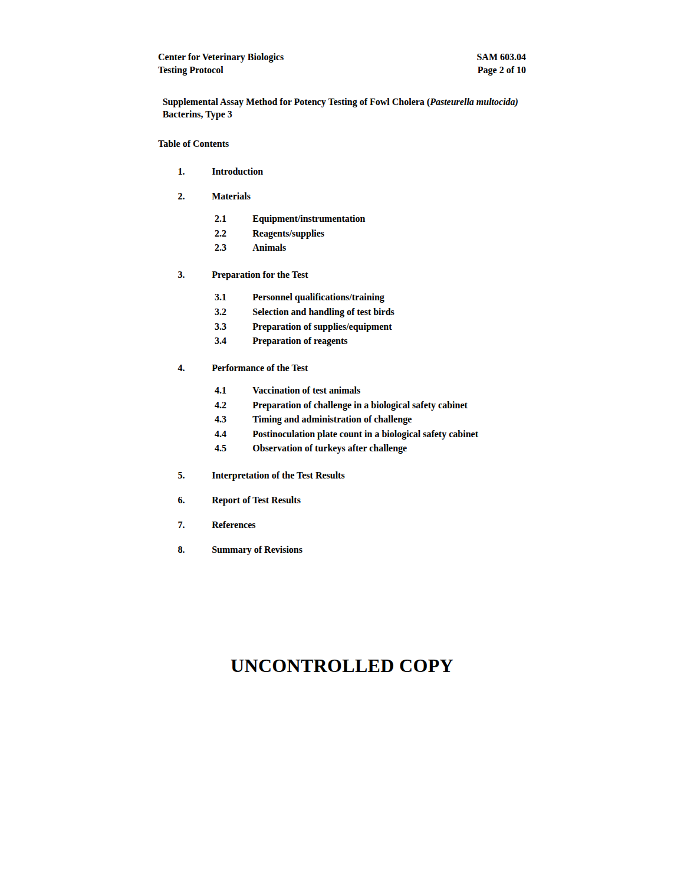Center for Veterinary Biologics
Testing Protocol
SAM 603.04
Page 2 of 10
Supplemental Assay Method for Potency Testing of Fowl Cholera (Pasteurella multocida) Bacterins, Type 3
Table of Contents
1. Introduction
2. Materials
2.1 Equipment/instrumentation
2.2 Reagents/supplies
2.3 Animals
3. Preparation for the Test
3.1 Personnel qualifications/training
3.2 Selection and handling of test birds
3.3 Preparation of supplies/equipment
3.4 Preparation of reagents
4. Performance of the Test
4.1 Vaccination of test animals
4.2 Preparation of challenge in a biological safety cabinet
4.3 Timing and administration of challenge
4.4 Postinoculation plate count in a biological safety cabinet
4.5 Observation of turkeys after challenge
5. Interpretation of the Test Results
6. Report of Test Results
7. References
8. Summary of Revisions
UNCONTROLLED COPY